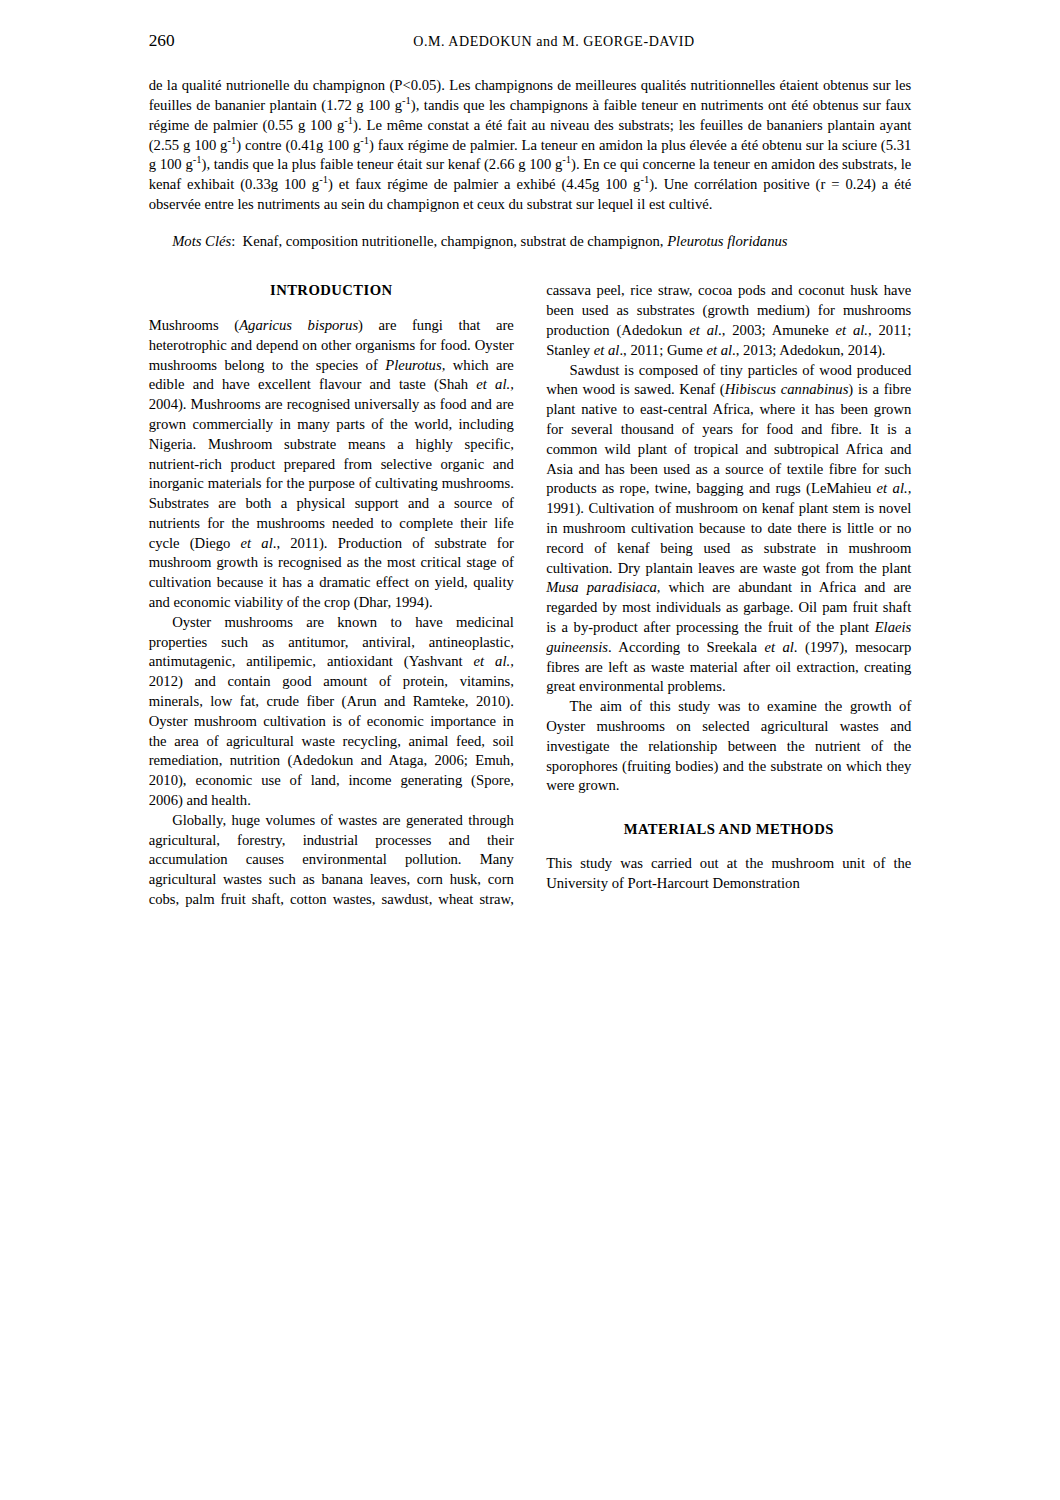260 O.M. ADEDOKUN and M. GEORGE-DAVID
de la qualité nutrionelle du champignon (P<0.05). Les champignons de meilleures qualités nutritionnelles étaient obtenus sur les feuilles de bananier plantain (1.72 g 100 g-1), tandis que les champignons à faible teneur en nutriments ont été obtenus sur faux régime de palmier (0.55 g 100 g-1). Le même constat a été fait au niveau des substrats; les feuilles de bananiers plantain ayant (2.55 g 100 g-1) contre (0.41g 100 g-1) faux régime de palmier. La teneur en amidon la plus élevée a été obtenu sur la sciure (5.31 g 100 g-1), tandis que la plus faible teneur était sur kenaf (2.66 g 100 g-1). En ce qui concerne la teneur en amidon des substrats, le kenaf exhibait (0.33g 100 g-1) et faux régime de palmier a exhibé (4.45g 100 g-1). Une corrélation positive (r = 0.24) a été observée entre les nutriments au sein du champignon et ceux du substrat sur lequel il est cultivé.
Mots Clés: Kenaf, composition nutritionelle, champignon, substrat de champignon, Pleurotus floridanus
INTRODUCTION
Mushrooms (Agaricus bisporus) are fungi that are heterotrophic and depend on other organisms for food. Oyster mushrooms belong to the species of Pleurotus, which are edible and have excellent flavour and taste (Shah et al., 2004). Mushrooms are recognised universally as food and are grown commercially in many parts of the world, including Nigeria. Mushroom substrate means a highly specific, nutrient-rich product prepared from selective organic and inorganic materials for the purpose of cultivating mushrooms. Substrates are both a physical support and a source of nutrients for the mushrooms needed to complete their life cycle (Diego et al., 2011). Production of substrate for mushroom growth is recognised as the most critical stage of cultivation because it has a dramatic effect on yield, quality and economic viability of the crop (Dhar, 1994).
Oyster mushrooms are known to have medicinal properties such as antitumor, antiviral, antineoplastic, antimutagenic, antilipemic, antioxidant (Yashvant et al., 2012) and contain good amount of protein, vitamins, minerals, low fat, crude fiber (Arun and Ramteke, 2010). Oyster mushroom cultivation is of economic importance in the area of agricultural waste recycling, animal feed, soil remediation, nutrition (Adedokun and Ataga, 2006; Emuh, 2010), economic use of land, income generating (Spore, 2006) and health.
Globally, huge volumes of wastes are generated through agricultural, forestry, industrial processes and their accumulation causes environmental pollution. Many agricultural wastes such as banana leaves, corn husk, corn cobs, palm fruit shaft, cotton wastes, sawdust, wheat straw, cassava peel, rice straw, cocoa pods and coconut husk have been used as substrates (growth medium) for mushrooms production (Adedokun et al., 2003; Amuneke et al., 2011; Stanley et al., 2011; Gume et al., 2013; Adedokun, 2014).
Sawdust is composed of tiny particles of wood produced when wood is sawed. Kenaf (Hibiscus cannabinus) is a fibre plant native to east-central Africa, where it has been grown for several thousand of years for food and fibre. It is a common wild plant of tropical and subtropical Africa and Asia and has been used as a source of textile fibre for such products as rope, twine, bagging and rugs (LeMahieu et al., 1991). Cultivation of mushroom on kenaf plant stem is novel in mushroom cultivation because to date there is little or no record of kenaf being used as substrate in mushroom cultivation. Dry plantain leaves are waste got from the plant Musa paradisiaca, which are abundant in Africa and are regarded by most individuals as garbage. Oil pam fruit shaft is a by-product after processing the fruit of the plant Elaeis guineensis. According to Sreekala et al. (1997), mesocarp fibres are left as waste material after oil extraction, creating great environmental problems.
The aim of this study was to examine the growth of Oyster mushrooms on selected agricultural wastes and investigate the relationship between the nutrient of the sporophores (fruiting bodies) and the substrate on which they were grown.
MATERIALS AND METHODS
This study was carried out at the mushroom unit of the University of Port-Harcourt Demonstration